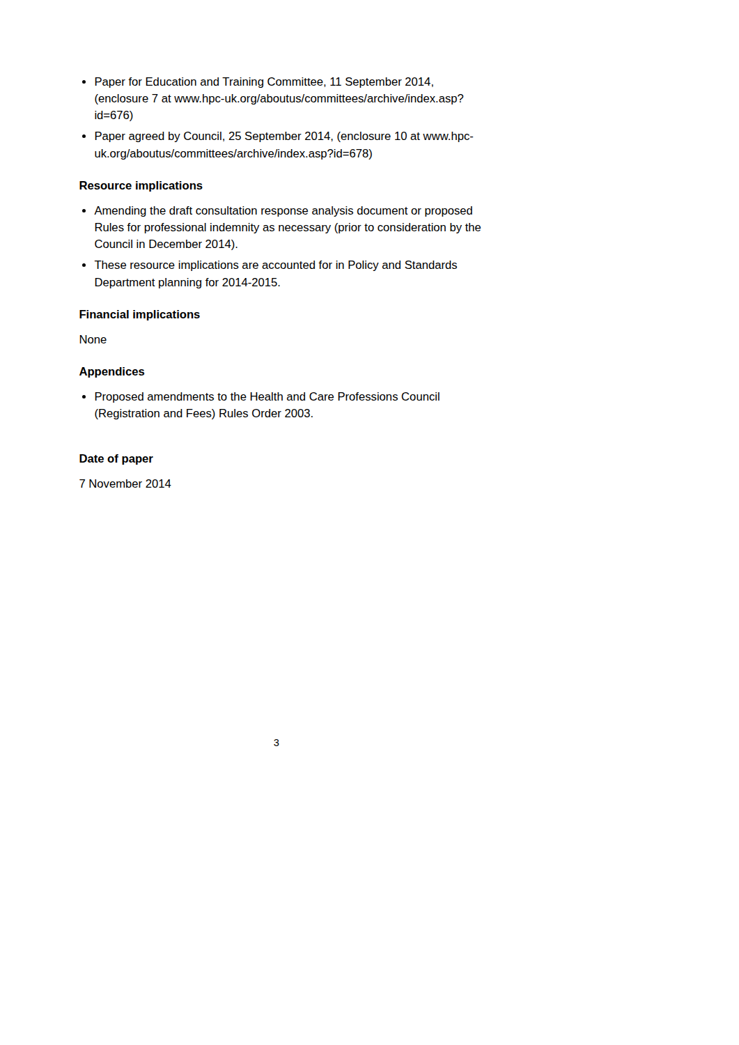Paper for Education and Training Committee, 11 September 2014, (enclosure 7 at www.hpc-uk.org/aboutus/committees/archive/index.asp?id=676)
Paper agreed by Council, 25 September 2014, (enclosure 10 at www.hpc-uk.org/aboutus/committees/archive/index.asp?id=678)
Resource implications
Amending the draft consultation response analysis document or proposed Rules for professional indemnity as necessary (prior to consideration by the Council in December 2014).
These resource implications are accounted for in Policy and Standards Department planning for 2014-2015.
Financial implications
None
Appendices
Proposed amendments to the Health and Care Professions Council (Registration and Fees) Rules Order 2003.
Date of paper
7 November 2014
3